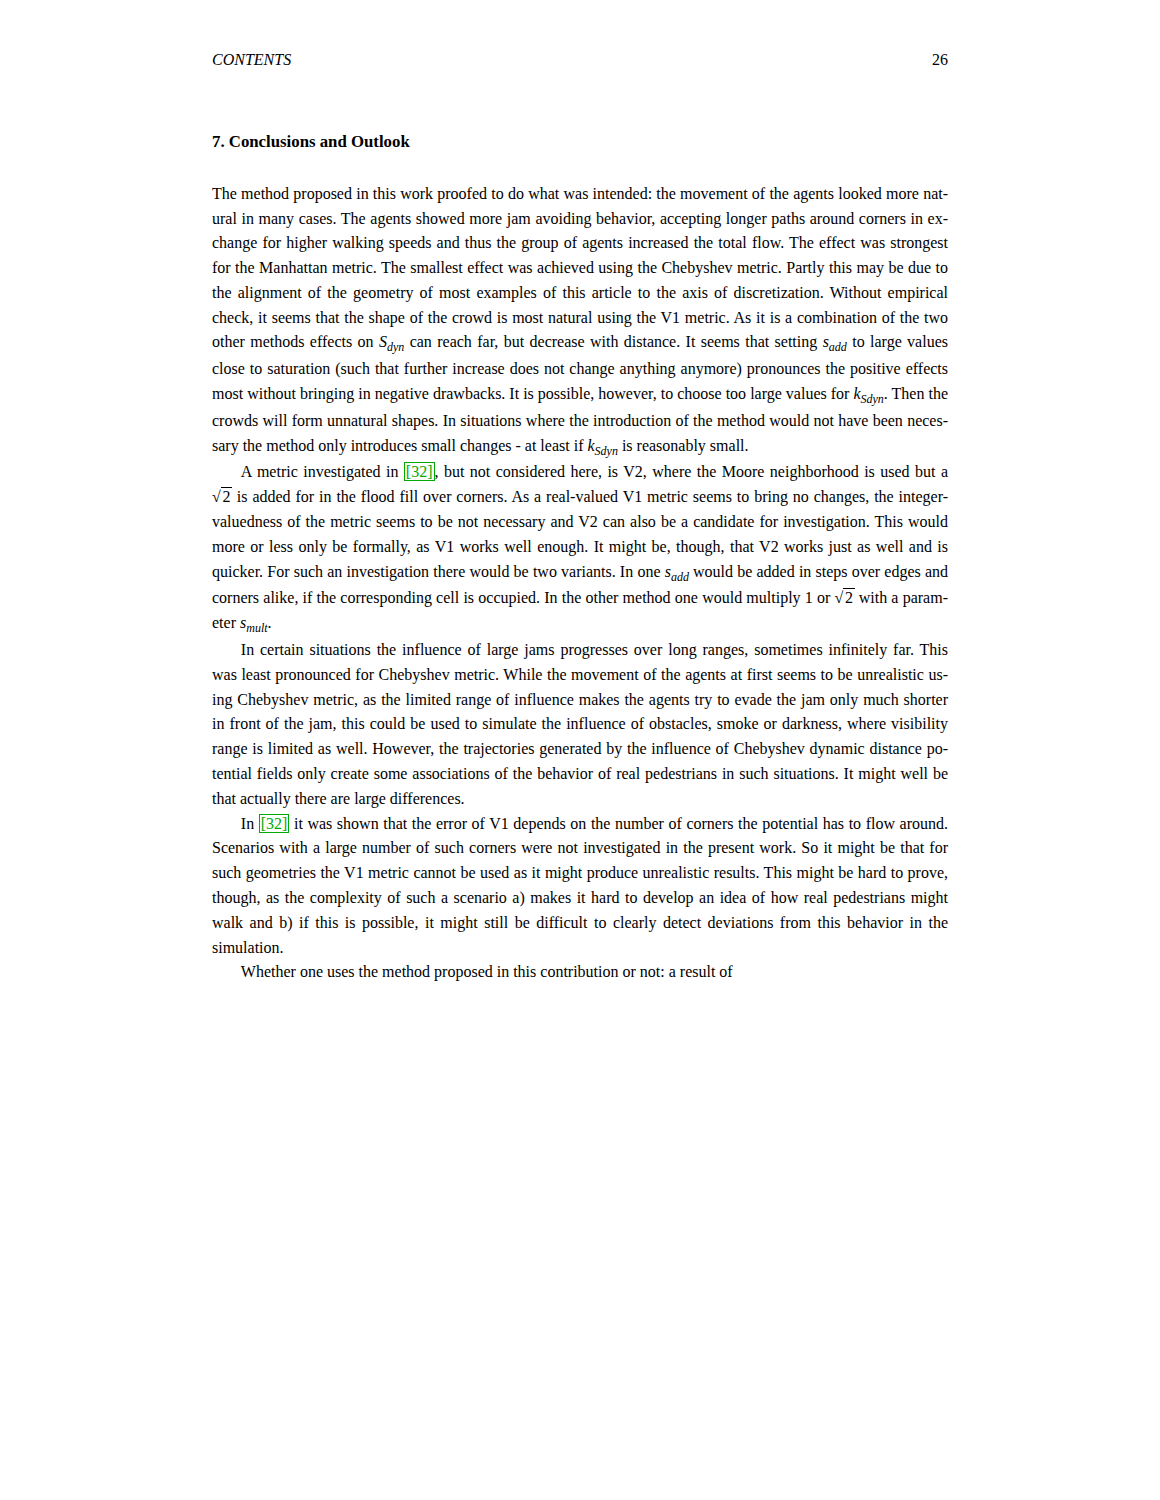CONTENTS 26
7. Conclusions and Outlook
The method proposed in this work proofed to do what was intended: the movement of the agents looked more natural in many cases. The agents showed more jam avoiding behavior, accepting longer paths around corners in exchange for higher walking speeds and thus the group of agents increased the total flow. The effect was strongest for the Manhattan metric. The smallest effect was achieved using the Chebyshev metric. Partly this may be due to the alignment of the geometry of most examples of this article to the axis of discretization. Without empirical check, it seems that the shape of the crowd is most natural using the V1 metric. As it is a combination of the two other methods effects on Sdyn can reach far, but decrease with distance. It seems that setting sadd to large values close to saturation (such that further increase does not change anything anymore) pronounces the positive effects most without bringing in negative drawbacks. It is possible, however, to choose too large values for kSdyn. Then the crowds will form unnatural shapes. In situations where the introduction of the method would not have been necessary the method only introduces small changes - at least if kSdyn is reasonably small.
A metric investigated in [32], but not considered here, is V2, where the Moore neighborhood is used but a √2 is added for in the flood fill over corners. As a real-valued V1 metric seems to bring no changes, the integer-valuedness of the metric seems to be not necessary and V2 can also be a candidate for investigation. This would more or less only be formally, as V1 works well enough. It might be, though, that V2 works just as well and is quicker. For such an investigation there would be two variants. In one sadd would be added in steps over edges and corners alike, if the corresponding cell is occupied. In the other method one would multiply 1 or √2 with a parameter smult.
In certain situations the influence of large jams progresses over long ranges, sometimes infinitely far. This was least pronounced for Chebyshev metric. While the movement of the agents at first seems to be unrealistic using Chebyshev metric, as the limited range of influence makes the agents try to evade the jam only much shorter in front of the jam, this could be used to simulate the influence of obstacles, smoke or darkness, where visibility range is limited as well. However, the trajectories generated by the influence of Chebyshev dynamic distance potential fields only create some associations of the behavior of real pedestrians in such situations. It might well be that actually there are large differences.
In [32] it was shown that the error of V1 depends on the number of corners the potential has to flow around. Scenarios with a large number of such corners were not investigated in the present work. So it might be that for such geometries the V1 metric cannot be used as it might produce unrealistic results. This might be hard to prove, though, as the complexity of such a scenario a) makes it hard to develop an idea of how real pedestrians might walk and b) if this is possible, it might still be difficult to clearly detect deviations from this behavior in the simulation.
Whether one uses the method proposed in this contribution or not: a result of